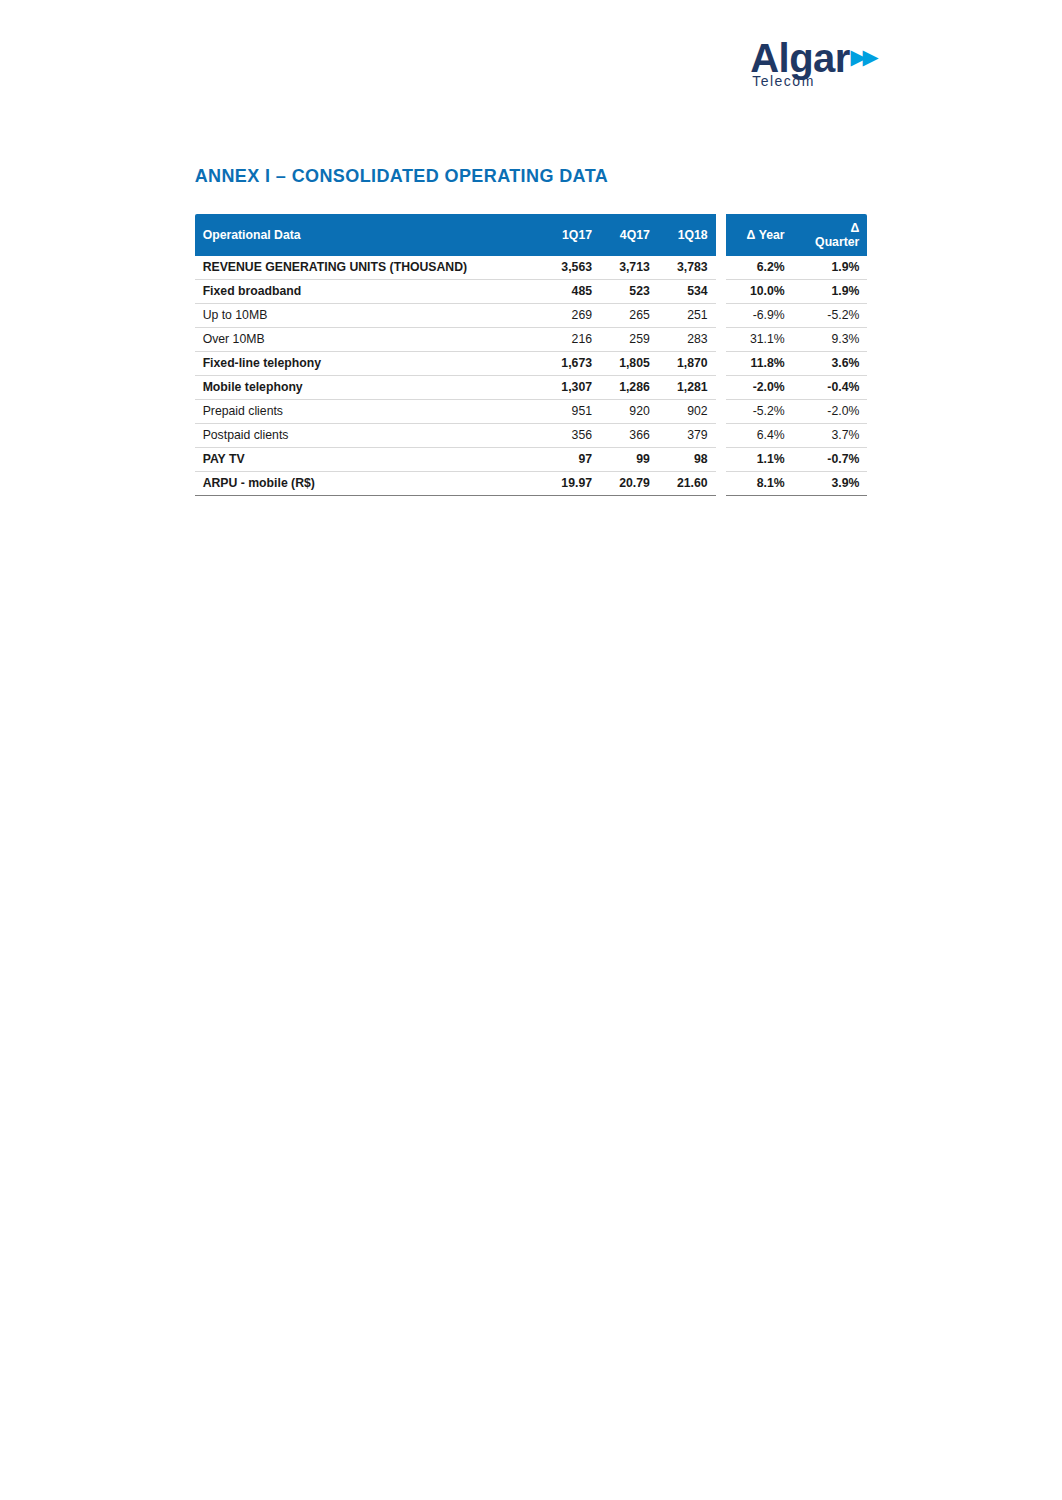Algar▸▸
Telecom
ANNEX I – CONSOLIDATED OPERATING DATA
| Operational Data | 1Q17 | 4Q17 | 1Q18 | | Δ Year | Δ Quarter |
| --- | --- | --- | --- | --- | --- | --- |
| REVENUE GENERATING UNITS (THOUSAND) | 3,563 | 3,713 | 3,783 | | 6.2% | 1.9% |
| Fixed broadband | 485 | 523 | 534 | | 10.0% | 1.9% |
| Up to 10MB | 269 | 265 | 251 | | -6.9% | -5.2% |
| Over 10MB | 216 | 259 | 283 | | 31.1% | 9.3% |
| Fixed-line telephony | 1,673 | 1,805 | 1,870 | | 11.8% | 3.6% |
| Mobile telephony | 1,307 | 1,286 | 1,281 | | -2.0% | -0.4% |
| Prepaid clients | 951 | 920 | 902 | | -5.2% | -2.0% |
| Postpaid clients | 356 | 366 | 379 | | 6.4% | 3.7% |
| PAY TV | 97 | 99 | 98 | | 1.1% | -0.7% |
| ARPU - mobile (R$) | 19.97 | 20.79 | 21.60 | | 8.1% | 3.9% |